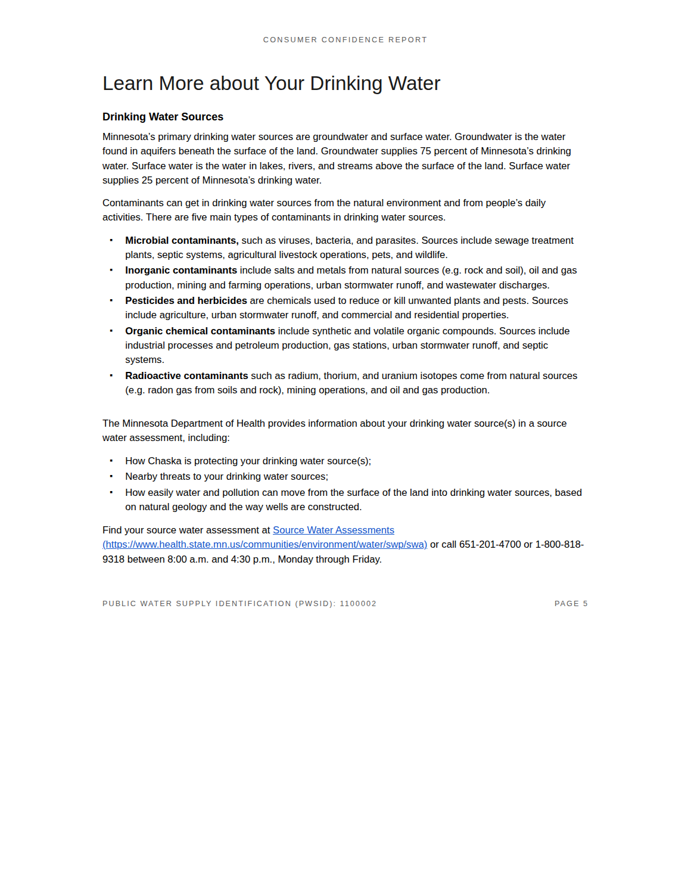Consumer Confidence Report
Learn More about Your Drinking Water
Drinking Water Sources
Minnesota’s primary drinking water sources are groundwater and surface water. Groundwater is the water found in aquifers beneath the surface of the land. Groundwater supplies 75 percent of Minnesota’s drinking water. Surface water is the water in lakes, rivers, and streams above the surface of the land. Surface water supplies 25 percent of Minnesota’s drinking water.
Contaminants can get in drinking water sources from the natural environment and from people’s daily activities. There are five main types of contaminants in drinking water sources.
Microbial contaminants, such as viruses, bacteria, and parasites. Sources include sewage treatment plants, septic systems, agricultural livestock operations, pets, and wildlife.
Inorganic contaminants include salts and metals from natural sources (e.g. rock and soil), oil and gas production, mining and farming operations, urban stormwater runoff, and wastewater discharges.
Pesticides and herbicides are chemicals used to reduce or kill unwanted plants and pests. Sources include agriculture, urban stormwater runoff, and commercial and residential properties.
Organic chemical contaminants include synthetic and volatile organic compounds. Sources include industrial processes and petroleum production, gas stations, urban stormwater runoff, and septic systems.
Radioactive contaminants such as radium, thorium, and uranium isotopes come from natural sources (e.g. radon gas from soils and rock), mining operations, and oil and gas production.
The Minnesota Department of Health provides information about your drinking water source(s) in a source water assessment, including:
How Chaska is protecting your drinking water source(s);
Nearby threats to your drinking water sources;
How easily water and pollution can move from the surface of the land into drinking water sources, based on natural geology and the way wells are constructed.
Find your source water assessment at Source Water Assessments (https://www.health.state.mn.us/communities/environment/water/swp/swa) or call 651-201-4700 or 1-800-818-9318 between 8:00 a.m. and 4:30 p.m., Monday through Friday.
Public Water Supply Identification (PWSID): 1100002 Page 5